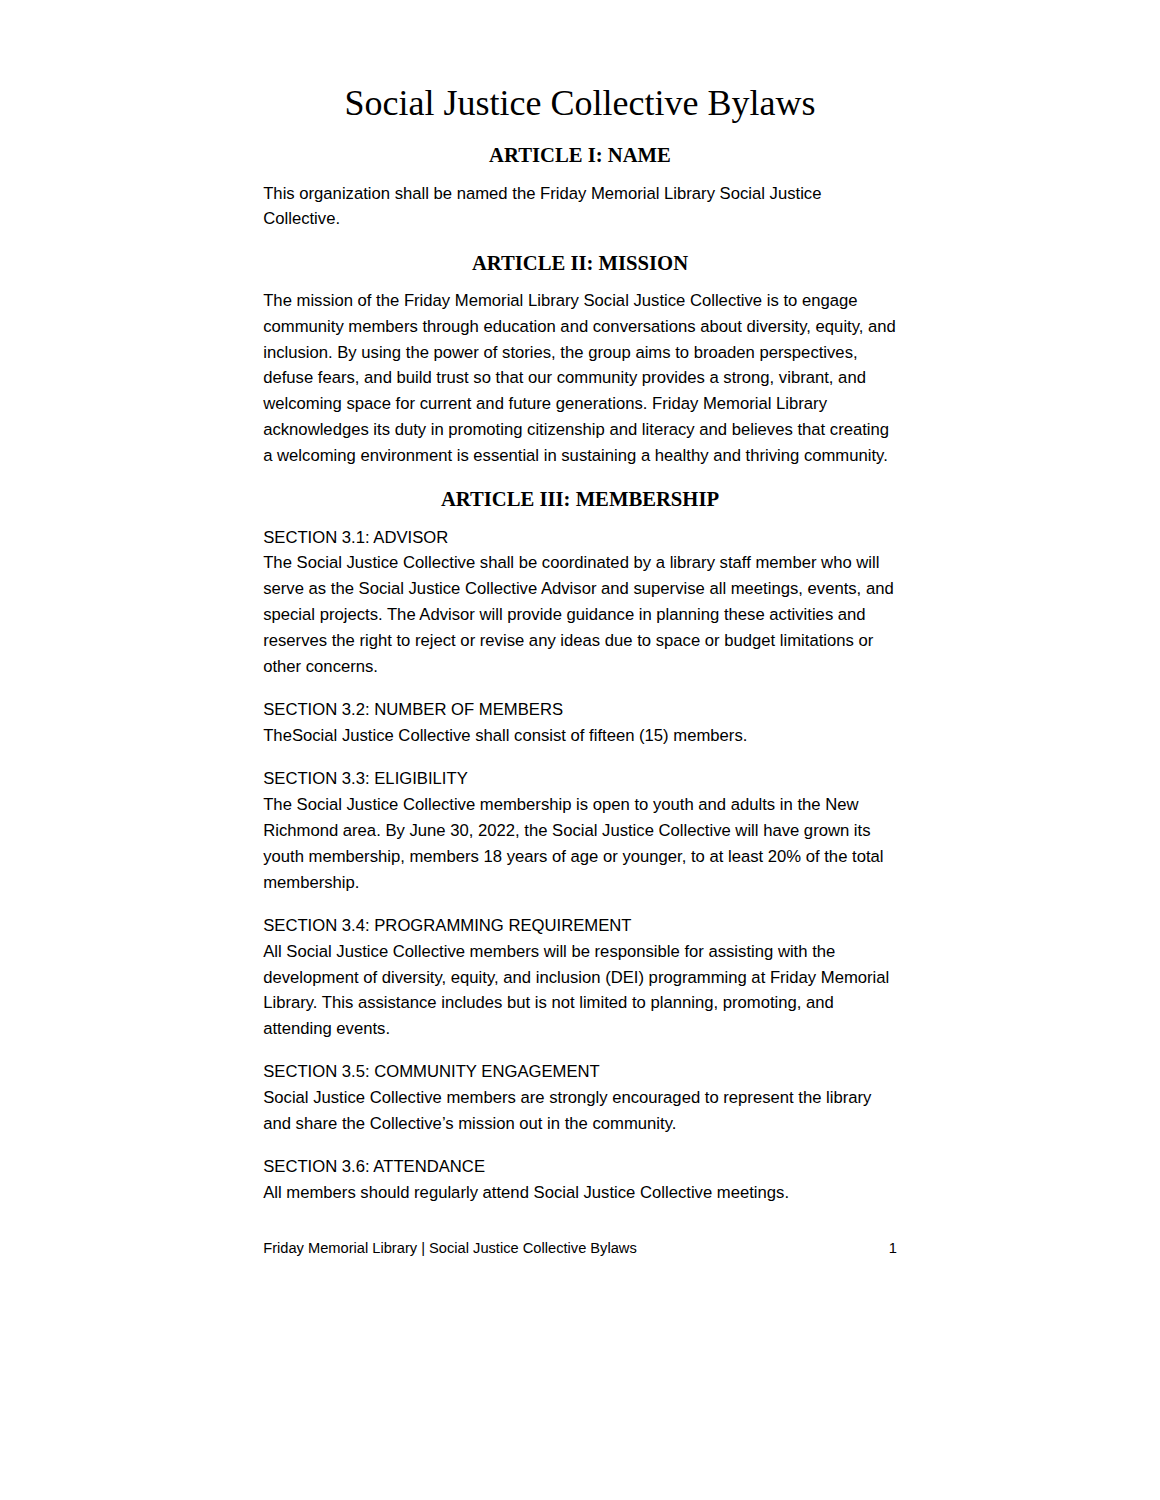Social Justice Collective Bylaws
ARTICLE I: NAME
This organization shall be named the Friday Memorial Library Social Justice Collective.
ARTICLE II: MISSION
The mission of the Friday Memorial Library Social Justice Collective is to engage community members through education and conversations about diversity, equity, and inclusion. By using the power of stories, the group aims to broaden perspectives, defuse fears, and build trust so that our community provides a strong, vibrant, and welcoming space for current and future generations. Friday Memorial Library acknowledges its duty in promoting citizenship and literacy and believes that creating a welcoming environment is essential in sustaining a healthy and thriving community.
ARTICLE III: MEMBERSHIP
SECTION 3.1: ADVISOR
The Social Justice Collective shall be coordinated by a library staff member who will serve as the Social Justice Collective Advisor and supervise all meetings, events, and special projects. The Advisor will provide guidance in planning these activities and reserves the right to reject or revise any ideas due to space or budget limitations or other concerns.
SECTION 3.2: NUMBER OF MEMBERS
TheSocial Justice Collective shall consist of fifteen (15) members.
SECTION 3.3: ELIGIBILITY
The Social Justice Collective membership is open to youth and adults in the New Richmond area. By June 30, 2022, the Social Justice Collective will have grown its youth membership, members 18 years of age or younger, to at least 20% of the total membership.
SECTION 3.4: PROGRAMMING REQUIREMENT
All Social Justice Collective members will be responsible for assisting with the development of diversity, equity, and inclusion (DEI) programming at Friday Memorial Library. This assistance includes but is not limited to planning, promoting, and attending events.
SECTION 3.5: COMMUNITY ENGAGEMENT
Social Justice Collective members are strongly encouraged to represent the library and share the Collective’s mission out in the community.
SECTION 3.6: ATTENDANCE
All members should regularly attend Social Justice Collective meetings.
Friday Memorial Library | Social Justice Collective Bylaws 1